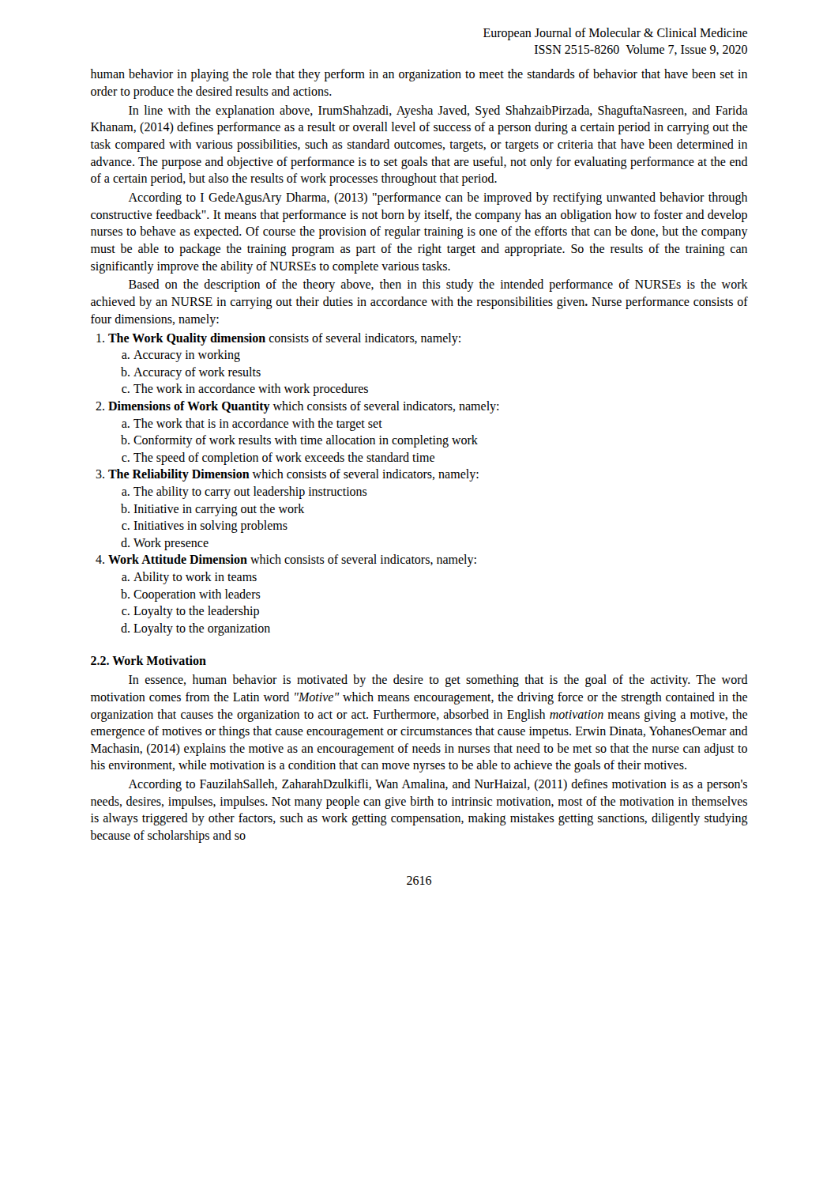European Journal of Molecular & Clinical Medicine ISSN 2515-8260 Volume 7, Issue 9, 2020
human behavior in playing the role that they perform in an organization to meet the standards of behavior that have been set in order to produce the desired results and actions.
In line with the explanation above, IrumShahzadi, Ayesha Javed, Syed ShahzaibPirzada, ShaguftaNasreen, and Farida Khanam, (2014) defines performance as a result or overall level of success of a person during a certain period in carrying out the task compared with various possibilities, such as standard outcomes, targets, or targets or criteria that have been determined in advance. The purpose and objective of performance is to set goals that are useful, not only for evaluating performance at the end of a certain period, but also the results of work processes throughout that period.
According to I GedeAgusAry Dharma, (2013) "performance can be improved by rectifying unwanted behavior through constructive feedback". It means that performance is not born by itself, the company has an obligation how to foster and develop nurses to behave as expected. Of course the provision of regular training is one of the efforts that can be done, but the company must be able to package the training program as part of the right target and appropriate. So the results of the training can significantly improve the ability of NURSEs to complete various tasks.
Based on the description of the theory above, then in this study the intended performance of NURSEs is the work achieved by an NURSE in carrying out their duties in accordance with the responsibilities given. Nurse performance consists of four dimensions, namely:
The Work Quality dimension consists of several indicators, namely:
Accuracy in working
Accuracy of work results
The work in accordance with work procedures
Dimensions of Work Quantity which consists of several indicators, namely:
The work that is in accordance with the target set
Conformity of work results with time allocation in completing work
The speed of completion of work exceeds the standard time
The Reliability Dimension which consists of several indicators, namely:
The ability to carry out leadership instructions
Initiative in carrying out the work
Initiatives in solving problems
Work presence
Work Attitude Dimension which consists of several indicators, namely:
Ability to work in teams
Cooperation with leaders
Loyalty to the leadership
Loyalty to the organization
2.2. Work Motivation
In essence, human behavior is motivated by the desire to get something that is the goal of the activity. The word motivation comes from the Latin word "Motive" which means encouragement, the driving force or the strength contained in the organization that causes the organization to act or act. Furthermore, absorbed in English motivation means giving a motive, the emergence of motives or things that cause encouragement or circumstances that cause impetus. Erwin Dinata, YohanesOemar and Machasin, (2014) explains the motive as an encouragement of needs in nurses that need to be met so that the nurse can adjust to his environment, while motivation is a condition that can move nyrses to be able to achieve the goals of their motives.
According to FauzilahSalleh, ZaharahDzulkifli, Wan Amalina, and NurHaizal, (2011) defines motivation is as a person's needs, desires, impulses, impulses. Not many people can give birth to intrinsic motivation, most of the motivation in themselves is always triggered by other factors, such as work getting compensation, making mistakes getting sanctions, diligently studying because of scholarships and so
2616